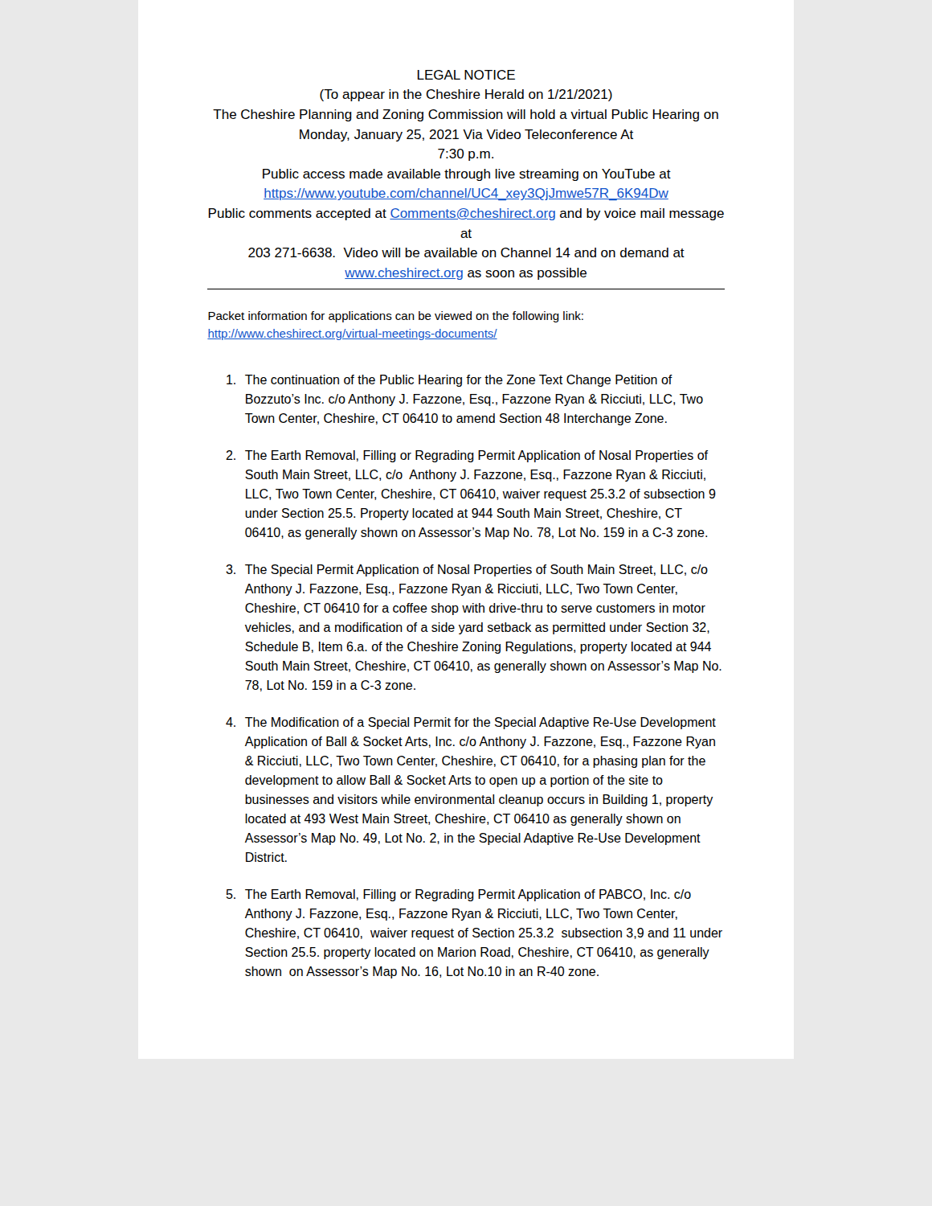LEGAL NOTICE (To appear in the Cheshire Herald on 1/21/2021) The Cheshire Planning and Zoning Commission will hold a virtual Public Hearing on Monday, January 25, 2021 Via Video Teleconference At 7:30 p.m. Public access made available through live streaming on YouTube at https://www.youtube.com/channel/UC4_xey3QjJmwe57R_6K94Dw Public comments accepted at Comments@cheshirect.org and by voice mail message at 203 271-6638. Video will be available on Channel 14 and on demand at www.cheshirect.org as soon as possible
Packet information for applications can be viewed on the following link:
http://www.cheshirect.org/virtual-meetings-documents/
The continuation of the Public Hearing for the Zone Text Change Petition of Bozzuto’s Inc. c/o Anthony J. Fazzone, Esq., Fazzone Ryan & Ricciuti, LLC, Two Town Center, Cheshire, CT 06410 to amend Section 48 Interchange Zone.
The Earth Removal, Filling or Regrading Permit Application of Nosal Properties of South Main Street, LLC, c/o Anthony J. Fazzone, Esq., Fazzone Ryan & Ricciuti, LLC, Two Town Center, Cheshire, CT 06410, waiver request 25.3.2 of subsection 9 under Section 25.5. Property located at 944 South Main Street, Cheshire, CT 06410, as generally shown on Assessor’s Map No. 78, Lot No. 159 in a C-3 zone.
The Special Permit Application of Nosal Properties of South Main Street, LLC, c/o Anthony J. Fazzone, Esq., Fazzone Ryan & Ricciuti, LLC, Two Town Center, Cheshire, CT 06410 for a coffee shop with drive-thru to serve customers in motor vehicles, and a modification of a side yard setback as permitted under Section 32, Schedule B, Item 6.a. of the Cheshire Zoning Regulations, property located at 944 South Main Street, Cheshire, CT 06410, as generally shown on Assessor’s Map No. 78, Lot No. 159 in a C-3 zone.
The Modification of a Special Permit for the Special Adaptive Re-Use Development Application of Ball & Socket Arts, Inc. c/o Anthony J. Fazzone, Esq., Fazzone Ryan & Ricciuti, LLC, Two Town Center, Cheshire, CT 06410, for a phasing plan for the development to allow Ball & Socket Arts to open up a portion of the site to businesses and visitors while environmental cleanup occurs in Building 1, property located at 493 West Main Street, Cheshire, CT 06410 as generally shown on Assessor’s Map No. 49, Lot No. 2, in the Special Adaptive Re-Use Development District.
The Earth Removal, Filling or Regrading Permit Application of PABCO, Inc. c/o Anthony J. Fazzone, Esq., Fazzone Ryan & Ricciuti, LLC, Two Town Center, Cheshire, CT 06410, waiver request of Section 25.3.2 subsection 3,9 and 11 under Section 25.5. property located on Marion Road, Cheshire, CT 06410, as generally shown on Assessor’s Map No. 16, Lot No.10 in an R-40 zone.